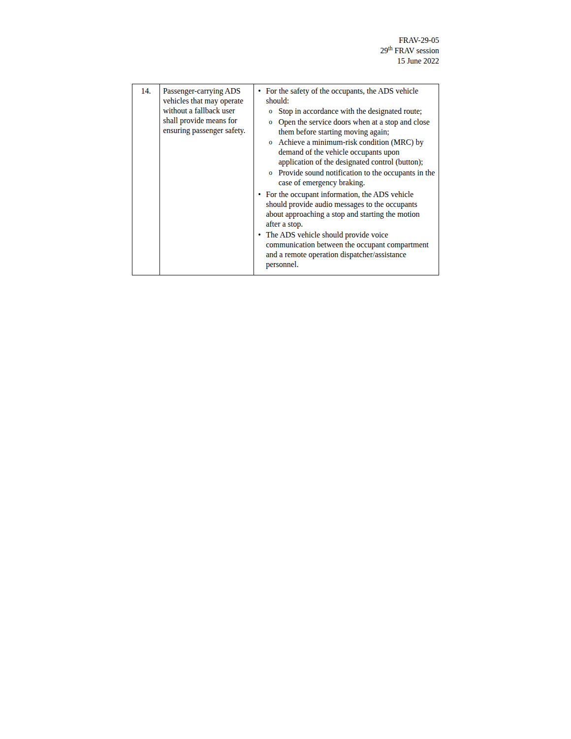FRAV-29-05
29th FRAV session
15 June 2022
| 14. | Passenger-carrying ADS vehicles that may operate without a fallback user shall provide means for ensuring passenger safety. | For the safety of the occupants, the ADS vehicle should: Stop in accordance with the designated route; Open the service doors when at a stop and close them before starting moving again; Achieve a minimum-risk condition (MRC) by demand of the vehicle occupants upon application of the designated control (button); Provide sound notification to the occupants in the case of emergency braking. For the occupant information, the ADS vehicle should provide audio messages to the occupants about approaching a stop and starting the motion after a stop. The ADS vehicle should provide voice communication between the occupant compartment and a remote operation dispatcher/assistance personnel. |